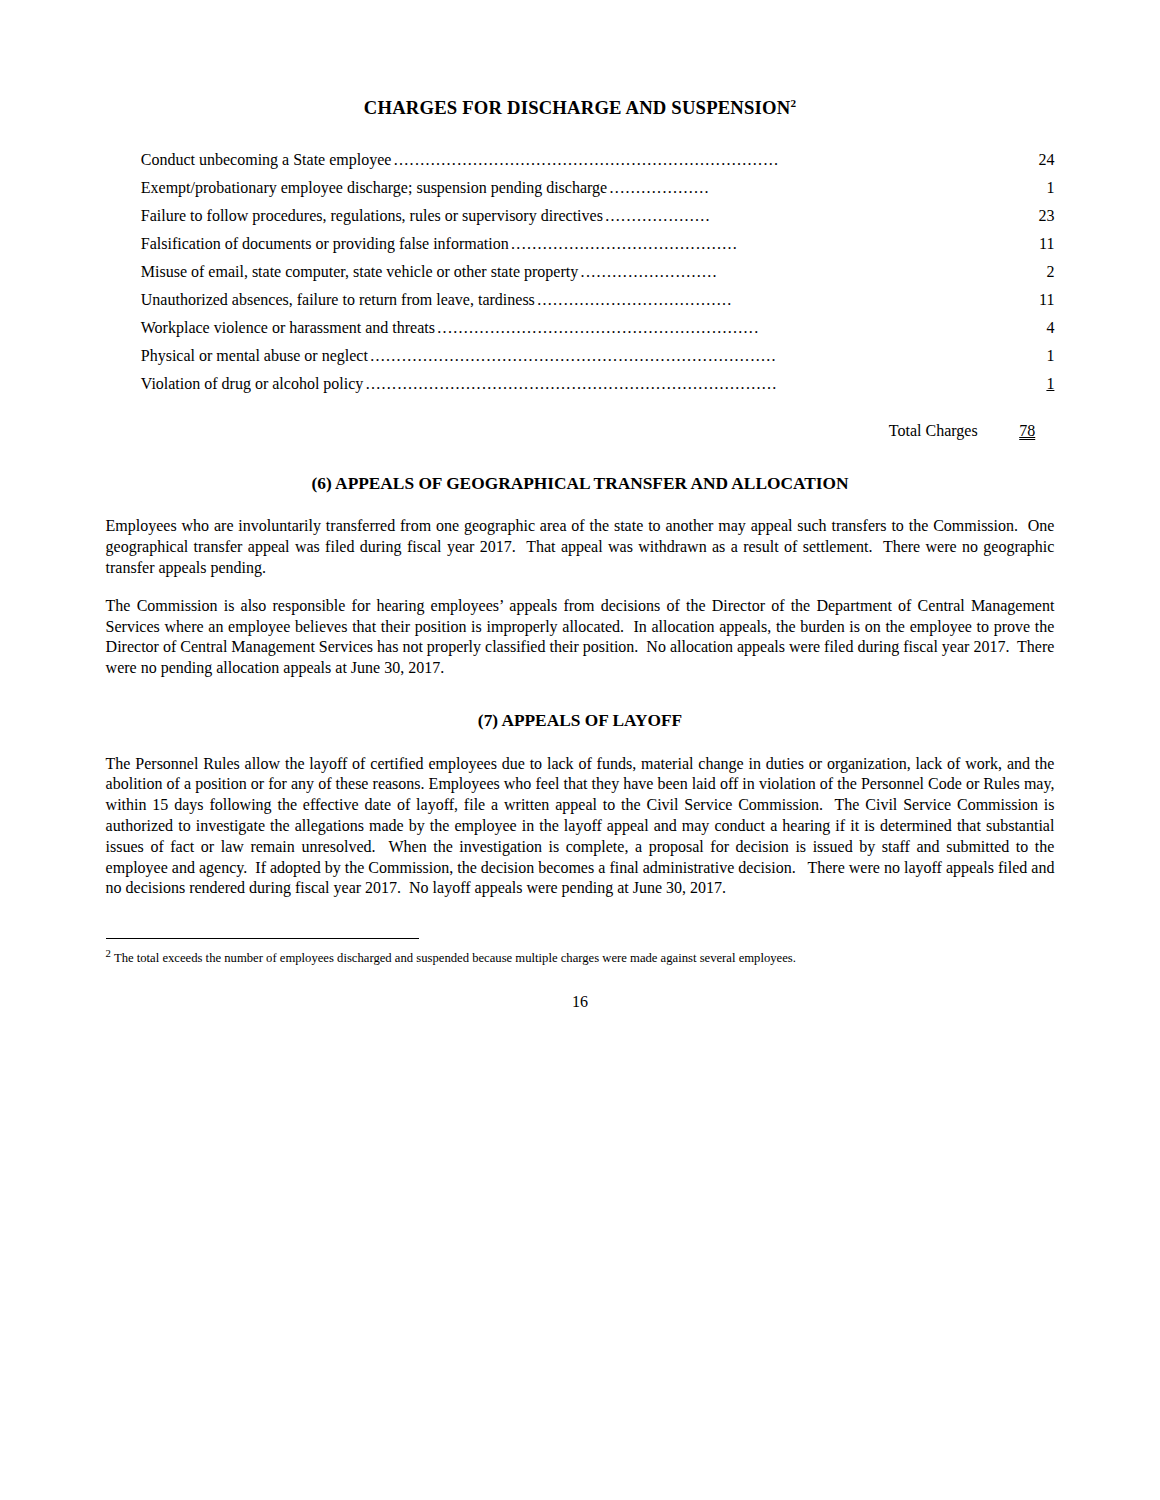CHARGES FOR DISCHARGE AND SUSPENSION2
Conduct unbecoming a State employee ......................................................................... 24
Exempt/probationary employee discharge; suspension pending discharge ................... 1
Failure to follow procedures, regulations, rules or supervisory directives .................... 23
Falsification of documents or providing false information ........................................... 11
Misuse of email, state computer, state vehicle or other state property .......................... 2
Unauthorized absences, failure to return from leave, tardiness ..................................... 11
Workplace violence or harassment and threats ............................................................. 4
Physical or mental abuse or neglect ............................................................................. 1
Violation of drug or alcohol policy .............................................................................. 1
Total Charges 78
(6) APPEALS OF GEOGRAPHICAL TRANSFER AND ALLOCATION
Employees who are involuntarily transferred from one geographic area of the state to another may appeal such transfers to the Commission. One geographical transfer appeal was filed during fiscal year 2017. That appeal was withdrawn as a result of settlement. There were no geographic transfer appeals pending.
The Commission is also responsible for hearing employees’ appeals from decisions of the Director of the Department of Central Management Services where an employee believes that their position is improperly allocated. In allocation appeals, the burden is on the employee to prove the Director of Central Management Services has not properly classified their position. No allocation appeals were filed during fiscal year 2017. There were no pending allocation appeals at June 30, 2017.
(7) APPEALS OF LAYOFF
The Personnel Rules allow the layoff of certified employees due to lack of funds, material change in duties or organization, lack of work, and the abolition of a position or for any of these reasons. Employees who feel that they have been laid off in violation of the Personnel Code or Rules may, within 15 days following the effective date of layoff, file a written appeal to the Civil Service Commission. The Civil Service Commission is authorized to investigate the allegations made by the employee in the layoff appeal and may conduct a hearing if it is determined that substantial issues of fact or law remain unresolved. When the investigation is complete, a proposal for decision is issued by staff and submitted to the employee and agency. If adopted by the Commission, the decision becomes a final administrative decision. There were no layoff appeals filed and no decisions rendered during fiscal year 2017. No layoff appeals were pending at June 30, 2017.
2 The total exceeds the number of employees discharged and suspended because multiple charges were made against several employees.
16